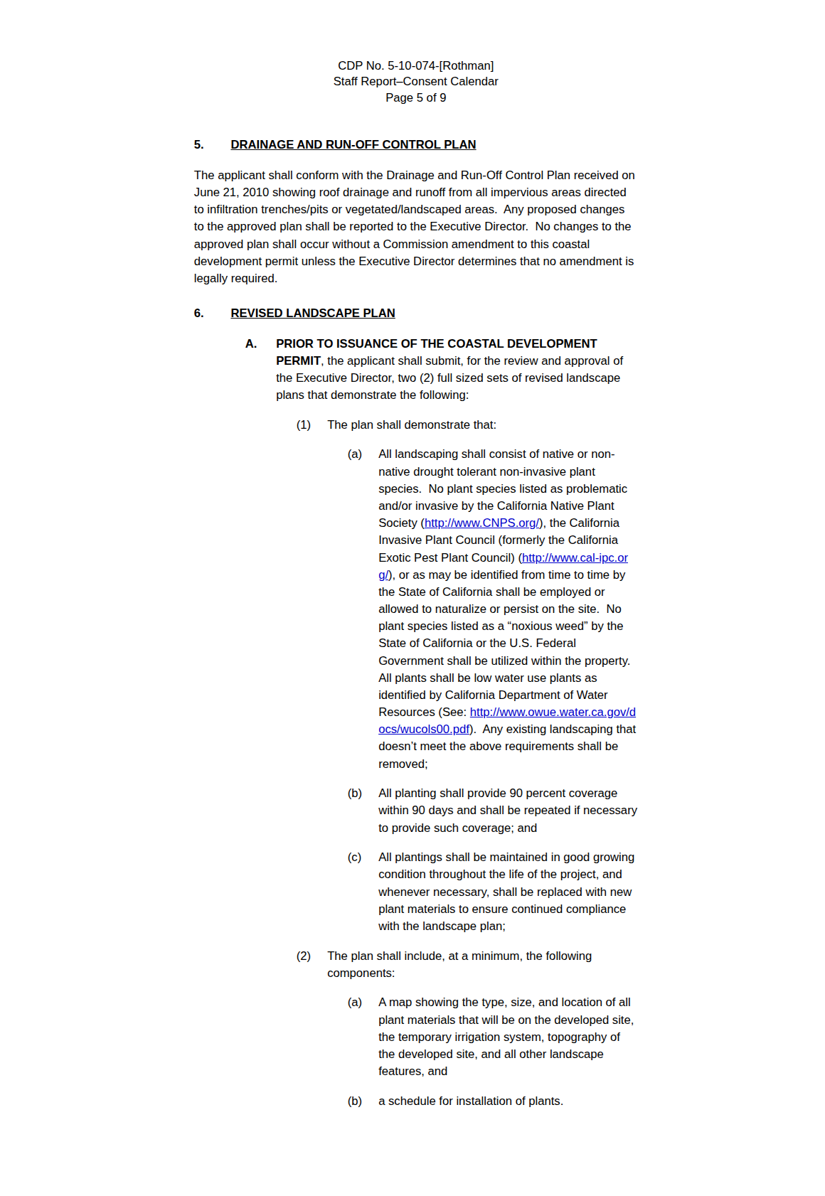CDP No. 5-10-074-[Rothman]
Staff Report–Consent Calendar
Page 5 of 9
5.
DRAINAGE AND RUN-OFF CONTROL PLAN
The applicant shall conform with the Drainage and Run-Off Control Plan received on June 21, 2010 showing roof drainage and runoff from all impervious areas directed to infiltration trenches/pits or vegetated/landscaped areas. Any proposed changes to the approved plan shall be reported to the Executive Director. No changes to the approved plan shall occur without a Commission amendment to this coastal development permit unless the Executive Director determines that no amendment is legally required.
6.
REVISED LANDSCAPE PLAN
A. PRIOR TO ISSUANCE OF THE COASTAL DEVELOPMENT PERMIT, the applicant shall submit, for the review and approval of the Executive Director, two (2) full sized sets of revised landscape plans that demonstrate the following:
(1) The plan shall demonstrate that:
(a) All landscaping shall consist of native or non-native drought tolerant non-invasive plant species. No plant species listed as problematic and/or invasive by the California Native Plant Society (http://www.CNPS.org/), the California Invasive Plant Council (formerly the California Exotic Pest Plant Council) (http://www.cal-ipc.org/), or as may be identified from time to time by the State of California shall be employed or allowed to naturalize or persist on the site. No plant species listed as a “noxious weed” by the State of California or the U.S. Federal Government shall be utilized within the property. All plants shall be low water use plants as identified by California Department of Water Resources (See: http://www.owue.water.ca.gov/docs/wucols00.pdf). Any existing landscaping that doesn’t meet the above requirements shall be removed;
(b) All planting shall provide 90 percent coverage within 90 days and shall be repeated if necessary to provide such coverage; and
(c) All plantings shall be maintained in good growing condition throughout the life of the project, and whenever necessary, shall be replaced with new plant materials to ensure continued compliance with the landscape plan;
(2) The plan shall include, at a minimum, the following components:
(a) A map showing the type, size, and location of all plant materials that will be on the developed site, the temporary irrigation system, topography of the developed site, and all other landscape features, and
(b) a schedule for installation of plants.